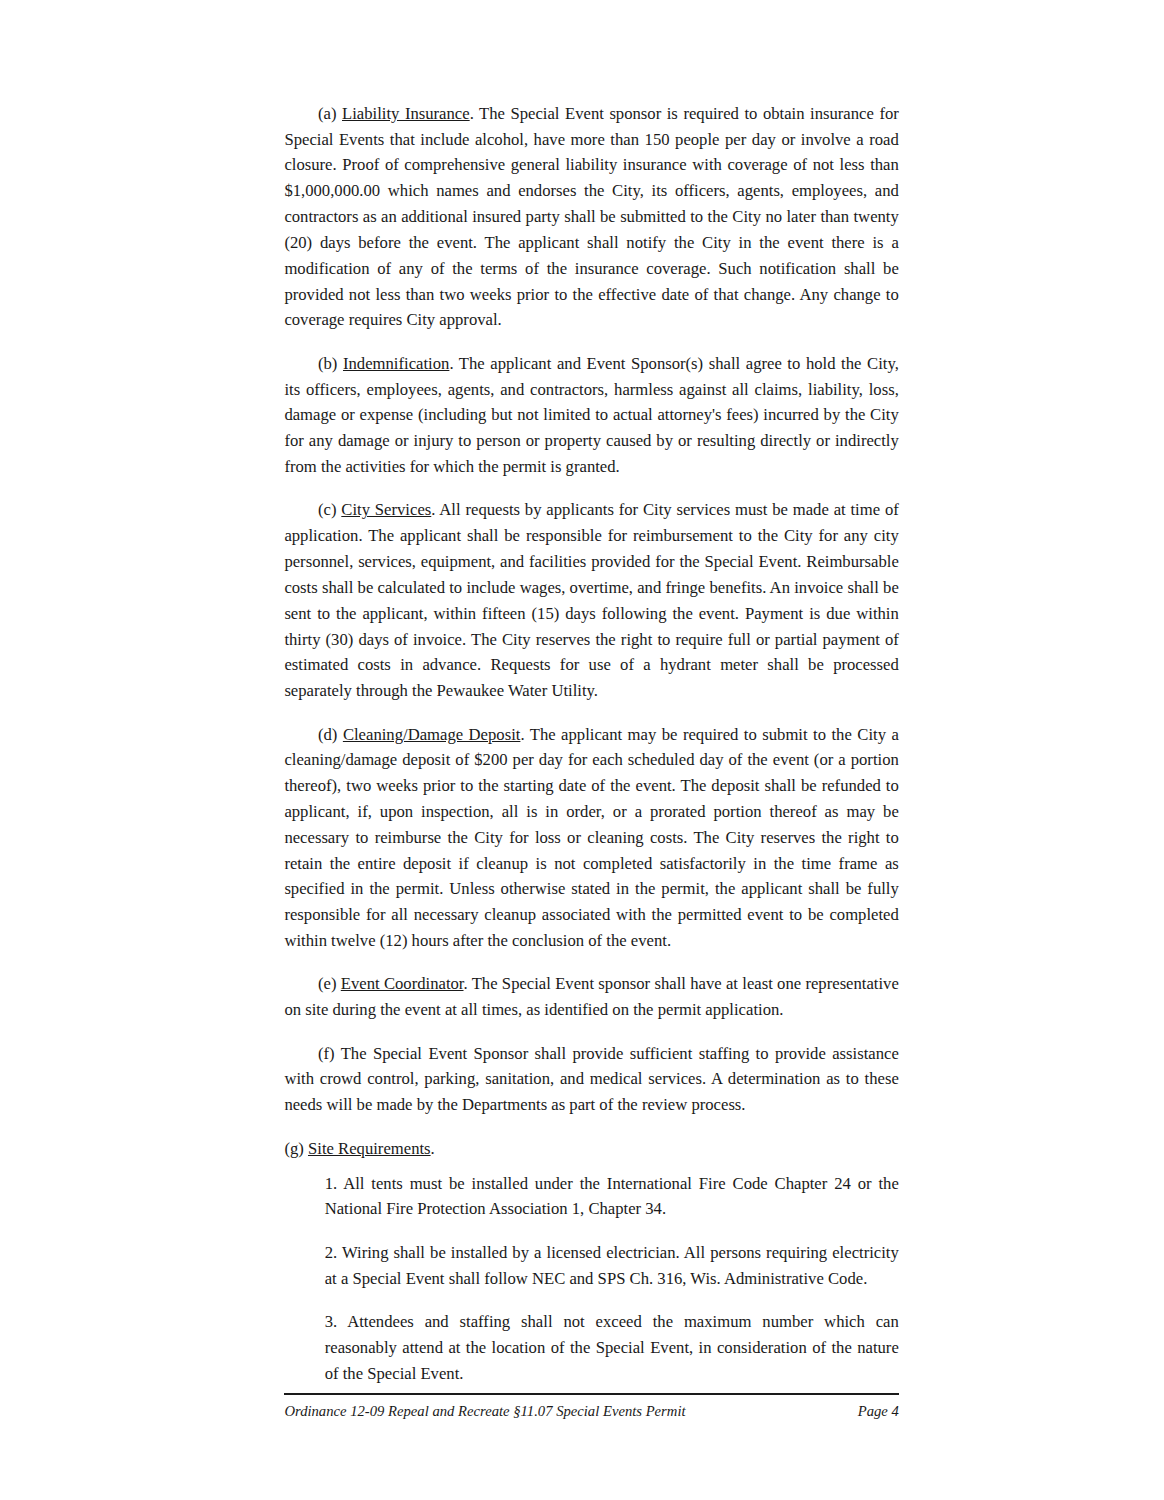(a) Liability Insurance. The Special Event sponsor is required to obtain insurance for Special Events that include alcohol, have more than 150 people per day or involve a road closure. Proof of comprehensive general liability insurance with coverage of not less than $1,000,000.00 which names and endorses the City, its officers, agents, employees, and contractors as an additional insured party shall be submitted to the City no later than twenty (20) days before the event. The applicant shall notify the City in the event there is a modification of any of the terms of the insurance coverage. Such notification shall be provided not less than two weeks prior to the effective date of that change. Any change to coverage requires City approval.
(b) Indemnification. The applicant and Event Sponsor(s) shall agree to hold the City, its officers, employees, agents, and contractors, harmless against all claims, liability, loss, damage or expense (including but not limited to actual attorney's fees) incurred by the City for any damage or injury to person or property caused by or resulting directly or indirectly from the activities for which the permit is granted.
(c) City Services. All requests by applicants for City services must be made at time of application. The applicant shall be responsible for reimbursement to the City for any city personnel, services, equipment, and facilities provided for the Special Event. Reimbursable costs shall be calculated to include wages, overtime, and fringe benefits. An invoice shall be sent to the applicant, within fifteen (15) days following the event. Payment is due within thirty (30) days of invoice. The City reserves the right to require full or partial payment of estimated costs in advance. Requests for use of a hydrant meter shall be processed separately through the Pewaukee Water Utility.
(d) Cleaning/Damage Deposit. The applicant may be required to submit to the City a cleaning/damage deposit of $200 per day for each scheduled day of the event (or a portion thereof), two weeks prior to the starting date of the event. The deposit shall be refunded to applicant, if, upon inspection, all is in order, or a prorated portion thereof as may be necessary to reimburse the City for loss or cleaning costs. The City reserves the right to retain the entire deposit if cleanup is not completed satisfactorily in the time frame as specified in the permit. Unless otherwise stated in the permit, the applicant shall be fully responsible for all necessary cleanup associated with the permitted event to be completed within twelve (12) hours after the conclusion of the event.
(e) Event Coordinator. The Special Event sponsor shall have at least one representative on site during the event at all times, as identified on the permit application.
(f) The Special Event Sponsor shall provide sufficient staffing to provide assistance with crowd control, parking, sanitation, and medical services. A determination as to these needs will be made by the Departments as part of the review process.
(g) Site Requirements.
1. All tents must be installed under the International Fire Code Chapter 24 or the National Fire Protection Association 1, Chapter 34.
2. Wiring shall be installed by a licensed electrician. All persons requiring electricity at a Special Event shall follow NEC and SPS Ch. 316, Wis. Administrative Code.
3. Attendees and staffing shall not exceed the maximum number which can reasonably attend at the location of the Special Event, in consideration of the nature of the Special Event.
Ordinance 12-09 Repeal and Recreate §11.07 Special Events Permit Page 4